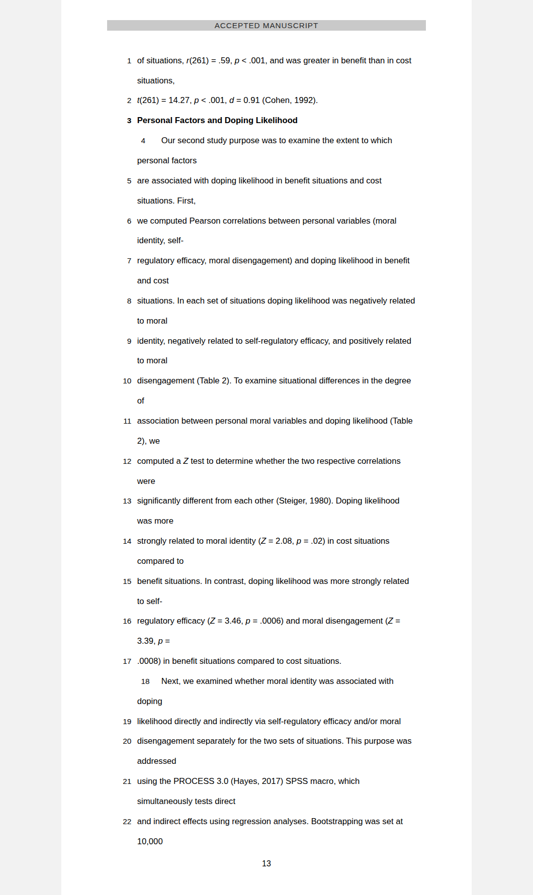ACCEPTED MANUSCRIPT
of situations, r(261) = .59, p < .001, and was greater in benefit than in cost situations,
t(261) = 14.27, p < .001, d = 0.91 (Cohen, 1992).
Personal Factors and Doping Likelihood
Our second study purpose was to examine the extent to which personal factors
are associated with doping likelihood in benefit situations and cost situations. First,
we computed Pearson correlations between personal variables (moral identity, self-
regulatory efficacy, moral disengagement) and doping likelihood in benefit and cost
situations. In each set of situations doping likelihood was negatively related to moral
identity, negatively related to self-regulatory efficacy, and positively related to moral
disengagement (Table 2). To examine situational differences in the degree of
association between personal moral variables and doping likelihood (Table 2), we
computed a Z test to determine whether the two respective correlations were
significantly different from each other (Steiger, 1980). Doping likelihood was more
strongly related to moral identity (Z = 2.08, p = .02) in cost situations compared to
benefit situations. In contrast, doping likelihood was more strongly related to self-
regulatory efficacy (Z = 3.46, p = .0006) and moral disengagement (Z = 3.39, p =
.0008) in benefit situations compared to cost situations.
Next, we examined whether moral identity was associated with doping
likelihood directly and indirectly via self-regulatory efficacy and/or moral
disengagement separately for the two sets of situations. This purpose was addressed
using the PROCESS 3.0 (Hayes, 2017) SPSS macro, which simultaneously tests direct
and indirect effects using regression analyses. Bootstrapping was set at 10,000
13